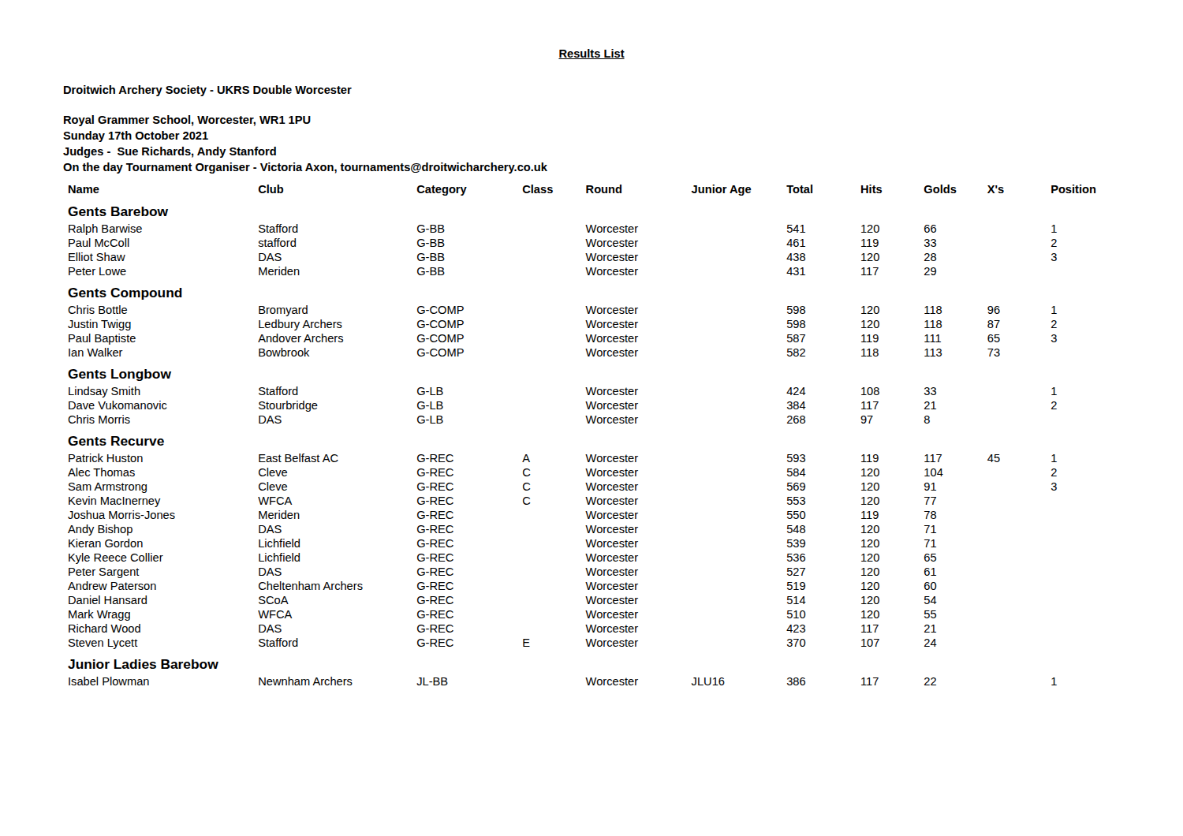Results List
Droitwich Archery Society - UKRS Double Worcester
Royal Grammer School, Worcester, WR1 1PU
Sunday 17th October 2021
Judges - Sue Richards, Andy Stanford
On the day Tournament Organiser - Victoria Axon, tournaments@droitwicharchery.co.uk
| Name | Club | Category | Class | Round | Junior Age | Total | Hits | Golds | X's | Position |
| --- | --- | --- | --- | --- | --- | --- | --- | --- | --- | --- |
| Gents Barebow |
| Ralph Barwise | Stafford | G-BB | | Worcester | | 541 | 120 | 66 | | 1 |
| Paul McColl | stafford | G-BB | | Worcester | | 461 | 119 | 33 | | 2 |
| Elliot Shaw | DAS | G-BB | | Worcester | | 438 | 120 | 28 | | 3 |
| Peter Lowe | Meriden | G-BB | | Worcester | | 431 | 117 | 29 | | |
| Gents Compound |
| Chris Bottle | Bromyard | G-COMP | | Worcester | | 598 | 120 | 118 | 96 | 1 |
| Justin Twigg | Ledbury Archers | G-COMP | | Worcester | | 598 | 120 | 118 | 87 | 2 |
| Paul Baptiste | Andover Archers | G-COMP | | Worcester | | 587 | 119 | 111 | 65 | 3 |
| Ian Walker | Bowbrook | G-COMP | | Worcester | | 582 | 118 | 113 | 73 | |
| Gents Longbow |
| Lindsay Smith | Stafford | G-LB | | Worcester | | 424 | 108 | 33 | | 1 |
| Dave Vukomanovic | Stourbridge | G-LB | | Worcester | | 384 | 117 | 21 | | 2 |
| Chris Morris | DAS | G-LB | | Worcester | | 268 | 97 | 8 | | |
| Gents Recurve |
| Patrick Huston | East Belfast AC | G-REC | A | Worcester | | 593 | 119 | 117 | 45 | 1 |
| Alec Thomas | Cleve | G-REC | C | Worcester | | 584 | 120 | 104 | | 2 |
| Sam Armstrong | Cleve | G-REC | C | Worcester | | 569 | 120 | 91 | | 3 |
| Kevin MacInerney | WFCA | G-REC | C | Worcester | | 553 | 120 | 77 | | |
| Joshua Morris-Jones | Meriden | G-REC | | Worcester | | 550 | 119 | 78 | | |
| Andy Bishop | DAS | G-REC | | Worcester | | 548 | 120 | 71 | | |
| Kieran Gordon | Lichfield | G-REC | | Worcester | | 539 | 120 | 71 | | |
| Kyle Reece Collier | Lichfield | G-REC | | Worcester | | 536 | 120 | 65 | | |
| Peter Sargent | DAS | G-REC | | Worcester | | 527 | 120 | 61 | | |
| Andrew Paterson | Cheltenham Archers | G-REC | | Worcester | | 519 | 120 | 60 | | |
| Daniel Hansard | SCoA | G-REC | | Worcester | | 514 | 120 | 54 | | |
| Mark Wragg | WFCA | G-REC | | Worcester | | 510 | 120 | 55 | | |
| Richard Wood | DAS | G-REC | | Worcester | | 423 | 117 | 21 | | |
| Steven Lycett | Stafford | G-REC | E | Worcester | | 370 | 107 | 24 | | |
| Junior Ladies Barebow |
| Isabel Plowman | Newnham Archers | JL-BB | | Worcester | JLU16 | 386 | 117 | 22 | | 1 |